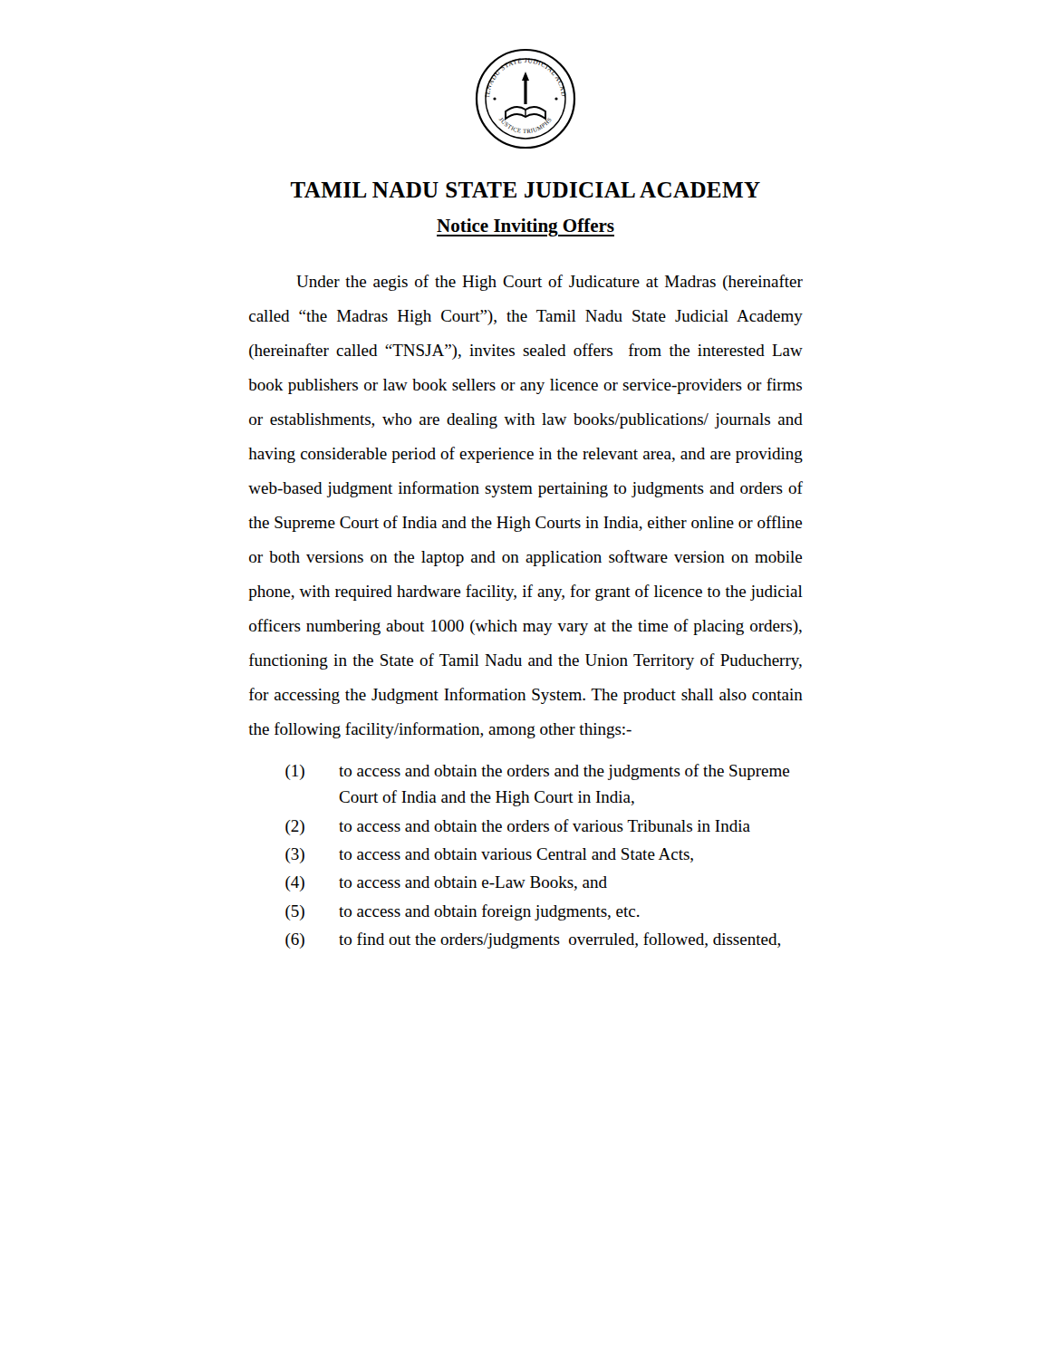TAMILNADU STATE JUDICIAL ACADEMY JUSTICE TRIUMPHS
TAMIL NADU STATE JUDICIAL ACADEMY
Notice Inviting Offers
Under the aegis of the High Court of Judicature at Madras (hereinafter called “the Madras High Court”), the Tamil Nadu State Judicial Academy (hereinafter called “TNSJA”), invites sealed offers from the interested Law book publishers or law book sellers or any licence or service-providers or firms or establishments, who are dealing with law books/publications/ journals and having considerable period of experience in the relevant area, and are providing web-based judgment information system pertaining to judgments and orders of the Supreme Court of India and the High Courts in India, either online or offline or both versions on the laptop and on application software version on mobile phone, with required hardware facility, if any, for grant of licence to the judicial officers numbering about 1000 (which may vary at the time of placing orders), functioning in the State of Tamil Nadu and the Union Territory of Puducherry, for accessing the Judgment Information System. The product shall also contain the following facility/information, among other things:-
(1) to access and obtain the orders and the judgments of the Supreme Court of India and the High Court in India,
(2) to access and obtain the orders of various Tribunals in India
(3) to access and obtain various Central and State Acts,
(4) to access and obtain e-Law Books, and
(5) to access and obtain foreign judgments, etc.
(6) to find out the orders/judgments overruled, followed, dissented,